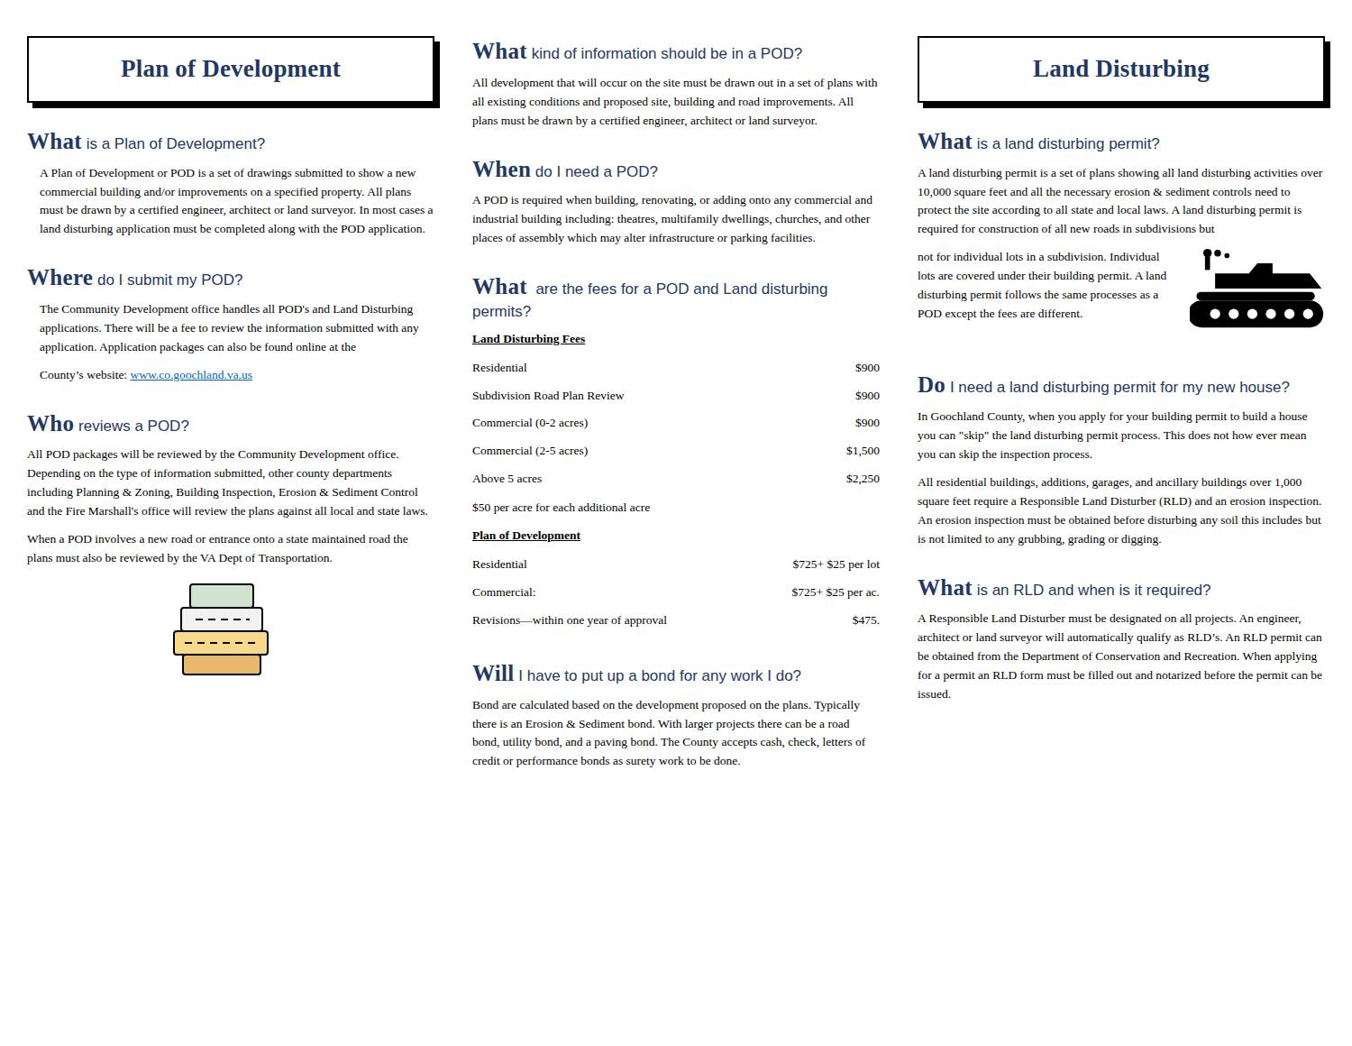Plan of Development
What is a Plan of Development?
A Plan of Development or POD is a set of drawings submitted to show a new commercial building and/or improvements on a specified property. All plans must be drawn by a certified engineer, architect or land surveyor. In most cases a land disturbing application must be completed along with the POD application.
Where do I submit my POD?
The Community Development office handles all POD's and Land Disturbing applications. There will be a fee to review the information submitted with any application. Application packages can also be found online at the
County’s website: www.co.goochland.va.us
Who reviews a POD?
All POD packages will be reviewed by the Community Development office. Depending on the type of information submitted, other county departments including Planning & Zoning, Building Inspection, Erosion & Sediment Control and the Fire Marshall's office will review the plans against all local and state laws.
When a POD involves a new road or entrance onto a state maintained road the plans must also be reviewed by the VA Dept of Transportation.
What kind of information should be in a POD?
All development that will occur on the site must be drawn out in a set of plans with all existing conditions and proposed site, building and road improvements. All plans must be drawn by a certified engineer, architect or land surveyor.
When do I need a POD?
A POD is required when building, renovating, or adding onto any commercial and industrial building including: theatres, multifamily dwellings, churches, and other places of assembly which may alter infrastructure or parking facilities.
What are the fees for a POD and Land disturbing permits?
Land Disturbing Fees
| Residential | $900 |
| Subdivision Road Plan Review | $900 |
| Commercial (0-2 acres) | $900 |
| Commercial (2-5 acres) | $1,500 |
| Above 5 acres | $2,250 |
$50 per acre for each additional acre
Plan of Development
| Residential | $725+ $25 per lot |
| Commercial: | $725+ $25 per ac. |
| Revisions—within one year of approval | $475. |
Will I have to put up a bond for any work I do?
Bond are calculated based on the development proposed on the plans. Typically there is an Erosion & Sediment bond. With larger projects there can be a road bond, utility bond, and a paving bond. The County accepts cash, check, letters of credit or performance bonds as surety work to be done.
Land Disturbing
What is a land disturbing permit?
A land disturbing permit is a set of plans showing all land disturbing activities over 10,000 square feet and all the necessary erosion & sediment controls need to protect the site according to all state and local laws. A land disturbing permit is required for construction of all new roads in subdivisions but
not for individual lots in a subdivision. Individual lots are covered under their building permit. A land disturbing permit follows the same processes as a POD except the fees are different.
Do I need a land disturbing permit for my new house?
In Goochland County, when you apply for your building permit to build a house you can "skip" the land disturbing permit process. This does not how ever mean you can skip the inspection process.
All residential buildings, additions, garages, and ancillary buildings over 1,000 square feet require a Responsible Land Disturber (RLD) and an erosion inspection. An erosion inspection must be obtained before disturbing any soil this includes but is not limited to any grubbing, grading or digging.
What is an RLD and when is it required?
A Responsible Land Disturber must be designated on all projects. An engineer, architect or land surveyor will automatically qualify as RLD’s. An RLD permit can be obtained from the Department of Conservation and Recreation. When applying for a permit an RLD form must be filled out and notarized before the permit can be issued.